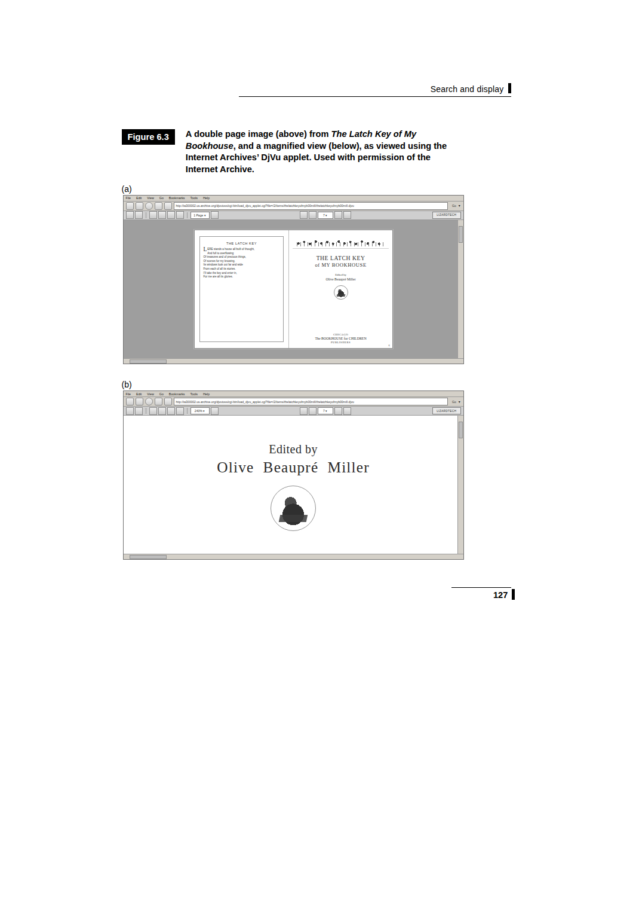Search and display
Figure 6.3
A double page image (above) from The Latch Key of My Bookhouse, and a magnified view (below), as viewed using the Internet Archives’ DjVu applet. Used with permission of the Internet Archive.
(a)
File Edit View Go Bookmarks Tools Help
http://ia300002.us.archive.org/djvutoss/cgi-bin/load_djvu_applet.cgi?file=/2/items/thelatchkeyofmyb00mill/thelatchkeyofmyb00mill.djvu
Go▼
1 Page ▾
7 ▾
LIZARDTECH
THE LATCH KEY
LERE stands a house all built of thought,
And full to overflowing
Of treasures and of precious things,
Of scenes for my knowing.
Its windows look out far and wide
From each of all its stories.
I’ll take the key and enter in,
For me are all its glories.
THE LATCH KEY
of MY BOOKHOUSE
Edited by
Olive Beaupré Miller
CHICAGO
The BOOKHOUSE for CHILDREN
PUBLISHERS
6
Find: ▸ Find Next ◂ Find Previous Highlight all Match case
(b)
File Edit View Go Bookmarks Tools Help
http://ia300002.us.archive.org/djvutoss/cgi-bin/load_djvu_applet.cgi?file=/2/items/thelatchkeyofmyb00mill/thelatchkeyofmyb00mill.djvu
Go▼
240% ▾
7 ▾
LIZARDTECH
Edited by
Olive Beaupré Miller
Find: ▸ Find Next ◂ Find Previous Highlight all Match case
127